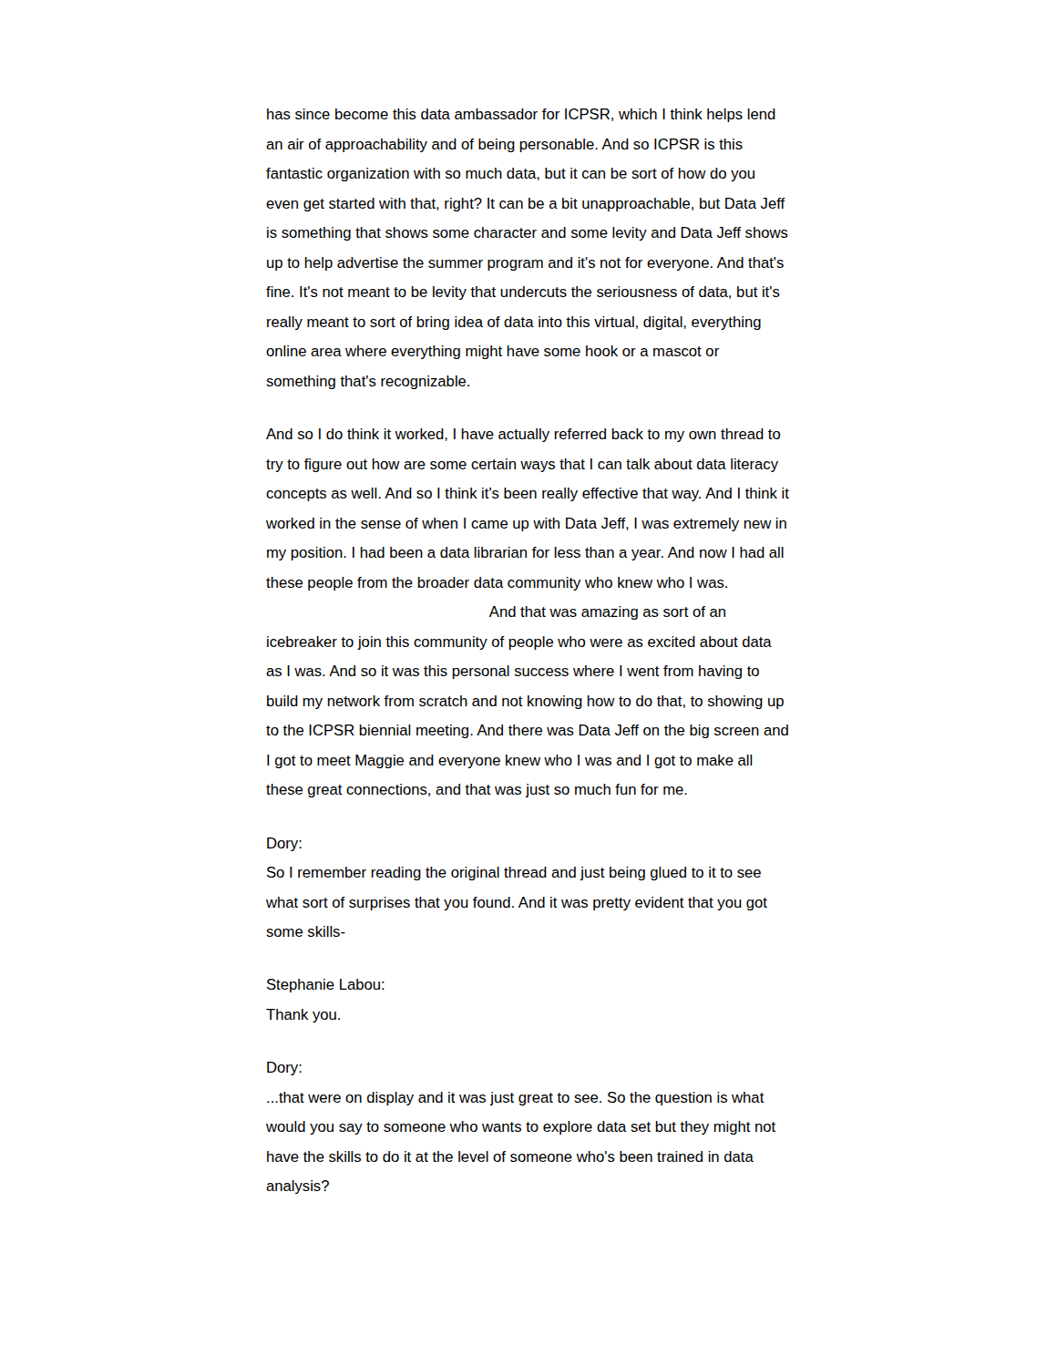has since become this data ambassador for ICPSR, which I think helps lend an air of approachability and of being personable. And so ICPSR is this fantastic organization with so much data, but it can be sort of how do you even get started with that, right? It can be a bit unapproachable, but Data Jeff is something that shows some character and some levity and Data Jeff shows up to help advertise the summer program and it's not for everyone. And that's fine. It's not meant to be levity that undercuts the seriousness of data, but it's really meant to sort of bring idea of data into this virtual, digital, everything online area where everything might have some hook or a mascot or something that's recognizable.
And so I do think it worked, I have actually referred back to my own thread to try to figure out how are some certain ways that I can talk about data literacy concepts as well. And so I think it's been really effective that way. And I think it worked in the sense of when I came up with Data Jeff, I was extremely new in my position. I had been a data librarian for less than a year. And now I had all these people from the broader data community who knew who I was.
And that was amazing as sort of an icebreaker to join this community of people who were as excited about data as I was. And so it was this personal success where I went from having to build my network from scratch and not knowing how to do that, to showing up to the ICPSR biennial meeting. And there was Data Jeff on the big screen and I got to meet Maggie and everyone knew who I was and I got to make all these great connections, and that was just so much fun for me.
Dory:
So I remember reading the original thread and just being glued to it to see what sort of surprises that you found. And it was pretty evident that you got some skills-
Stephanie Labou:
Thank you.
Dory:
...that were on display and it was just great to see. So the question is what would you say to someone who wants to explore data set but they might not have the skills to do it at the level of someone who's been trained in data analysis?